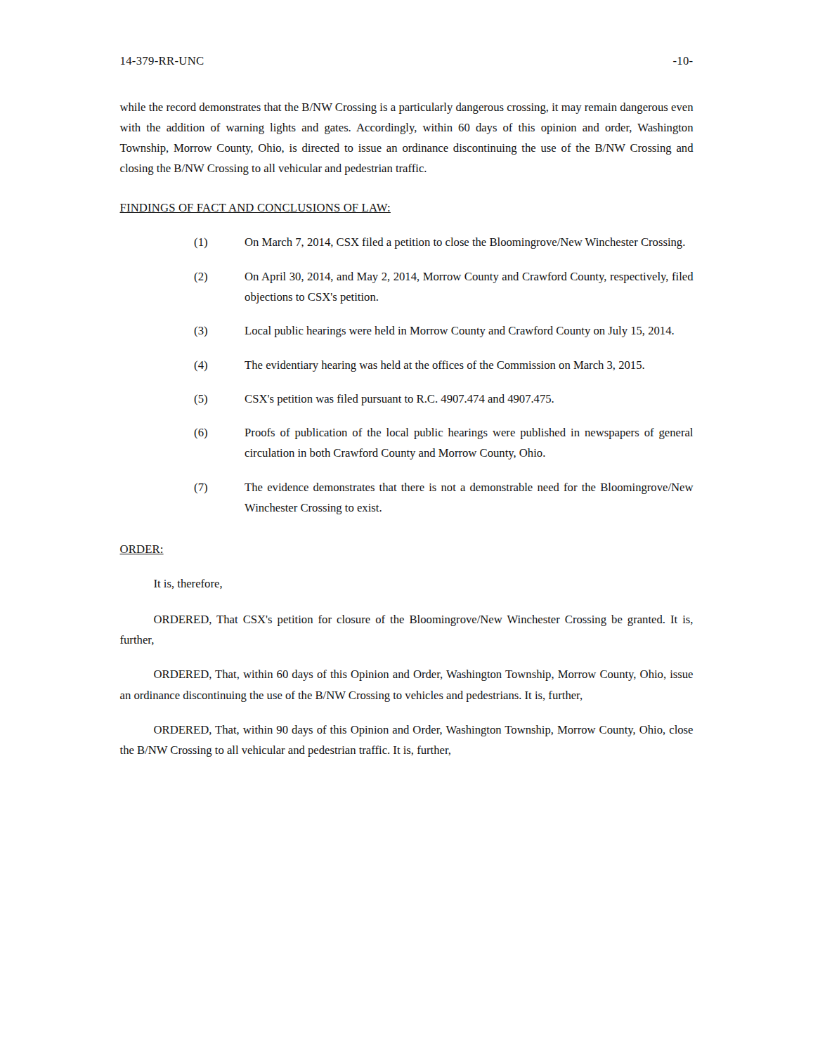14-379-RR-UNC -10-
while the record demonstrates that the B/NW Crossing is a particularly dangerous crossing, it may remain dangerous even with the addition of warning lights and gates. Accordingly, within 60 days of this opinion and order, Washington Township, Morrow County, Ohio, is directed to issue an ordinance discontinuing the use of the B/NW Crossing and closing the B/NW Crossing to all vehicular and pedestrian traffic.
FINDINGS OF FACT AND CONCLUSIONS OF LAW:
On March 7, 2014, CSX filed a petition to close the Bloomingrove/New Winchester Crossing.
On April 30, 2014, and May 2, 2014, Morrow County and Crawford County, respectively, filed objections to CSX's petition.
Local public hearings were held in Morrow County and Crawford County on July 15, 2014.
The evidentiary hearing was held at the offices of the Commission on March 3, 2015.
CSX's petition was filed pursuant to R.C. 4907.474 and 4907.475.
Proofs of publication of the local public hearings were published in newspapers of general circulation in both Crawford County and Morrow County, Ohio.
The evidence demonstrates that there is not a demonstrable need for the Bloomingrove/New Winchester Crossing to exist.
ORDER:
It is, therefore,
ORDERED, That CSX's petition for closure of the Bloomingrove/New Winchester Crossing be granted. It is, further,
ORDERED, That, within 60 days of this Opinion and Order, Washington Township, Morrow County, Ohio, issue an ordinance discontinuing the use of the B/NW Crossing to vehicles and pedestrians. It is, further,
ORDERED, That, within 90 days of this Opinion and Order, Washington Township, Morrow County, Ohio, close the B/NW Crossing to all vehicular and pedestrian traffic. It is, further,